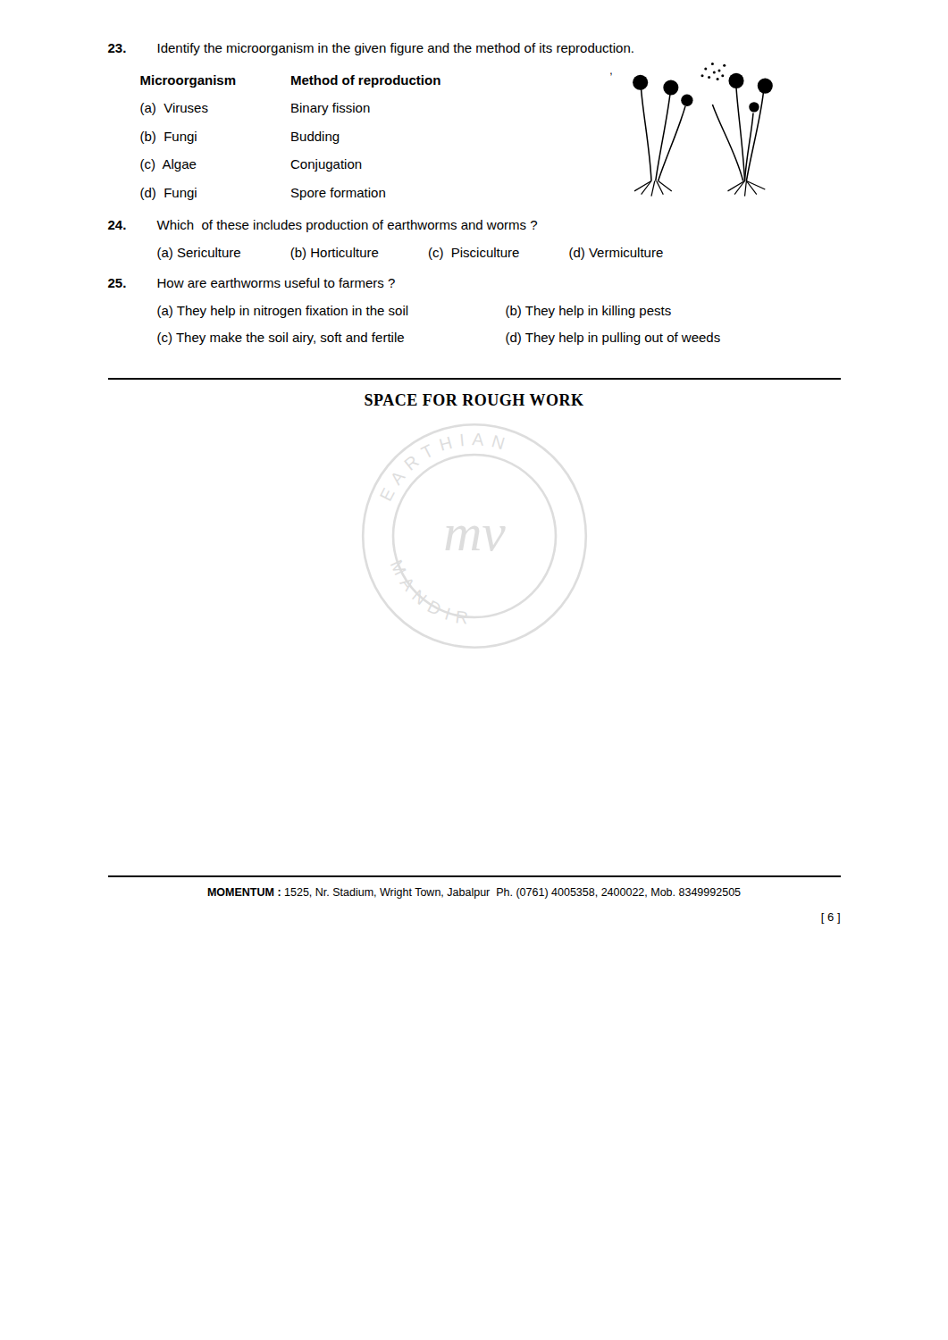23.
Identify the microorganism in the given figure and the method of its reproduction.
,
| Microorganism | Method of reproduction |
| --- | --- |
| (a) Viruses | Binary fission |
| (b) Fungi | Budding |
| (c) Algae | Conjugation |
| (d) Fungi | Spore formation |
24.
Which of these includes production of earthworms and worms ?
(a) Sericulture (b) Horticulture (c) Pisciculture (d) Vermiculture
25.
How are earthworms useful to farmers ?
(a) They help in nitrogen fixation in the soil (b) They help in killing pests
(c) They make the soil airy, soft and fertile (d) They help in pulling out of weeds
SPACE FOR ROUGH WORK
mv EARTHIAN MANDIR
MOMENTUM : 1525, Nr. Stadium, Wright Town, Jabalpur Ph. (0761) 4005358, 2400022, Mob. 8349992505
[ 6 ]